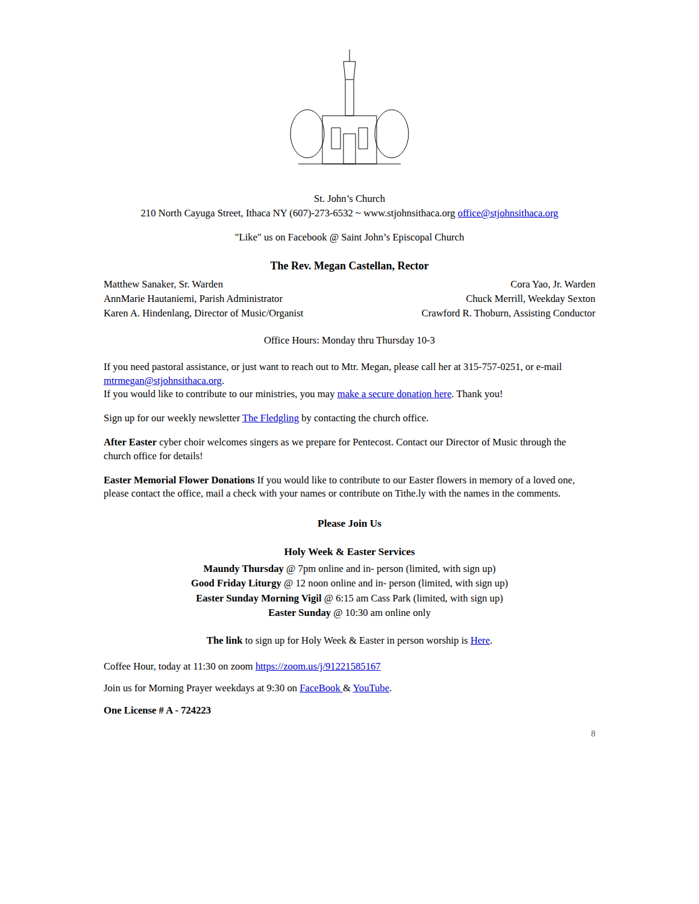St. John’s Church
210 North Cayuga Street, Ithaca NY (607)-273-6532 ~ www.stjohnsithaca.org office@stjohnsithaca.org
"Like" us on Facebook @ Saint John’s Episcopal Church
The Rev. Megan Castellan, Rector
| Matthew Sanaker, Sr. Warden | Cora Yao, Jr. Warden |
| AnnMarie Hautaniemi, Parish Administrator | Chuck Merrill, Weekday Sexton |
| Karen A. Hindenlang, Director of Music/Organist | Crawford R. Thoburn, Assisting Conductor |
Office Hours: Monday thru Thursday 10-3
If you need pastoral assistance, or just want to reach out to Mtr. Megan, please call her at 315-757-0251, or e-mail mtrmegan@stjohnsithaca.org.
If you would like to contribute to our ministries, you may make a secure donation here. Thank you!
Sign up for our weekly newsletter The Fledgling by contacting the church office.
After Easter cyber choir welcomes singers as we prepare for Pentecost. Contact our Director of Music through the church office for details!
Easter Memorial Flower Donations If you would like to contribute to our Easter flowers in memory of a loved one, please contact the office, mail a check with your names or contribute on Tithe.ly with the names in the comments.
Please Join Us
Holy Week & Easter Services
Maundy Thursday @ 7pm online and in- person (limited, with sign up)
Good Friday Liturgy @ 12 noon online and in- person (limited, with sign up)
Easter Sunday Morning Vigil @ 6:15 am Cass Park (limited, with sign up)
Easter Sunday @ 10:30 am online only
The link to sign up for Holy Week & Easter in person worship is Here.
Coffee Hour, today at 11:30 on zoom https://zoom.us/j/91221585167
Join us for Morning Prayer weekdays at 9:30 on FaceBook & YouTube.
One License # A - 724223
8